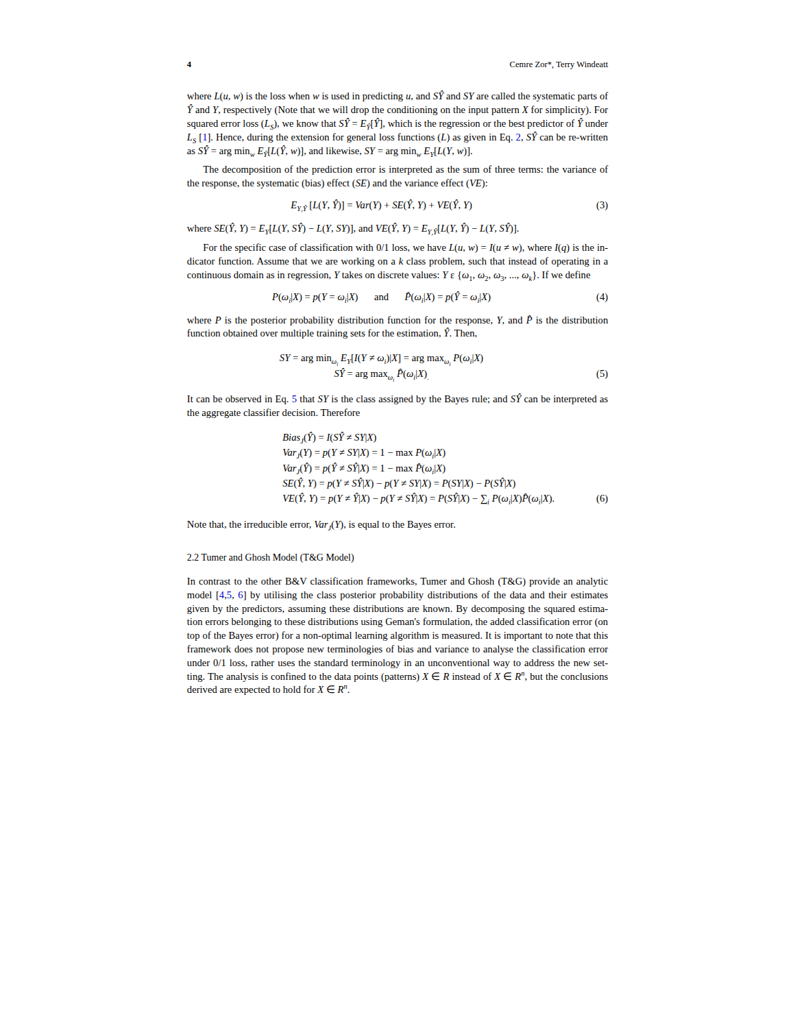4 Cemre Zor*, Terry Windeatt
where L(u, w) is the loss when w is used in predicting u, and SŶ and SY are called the systematic parts of Ŷ and Y, respectively (Note that we will drop the conditioning on the input pattern X for simplicity). For squared error loss (LS), we know that SŶ = EŶ[Ŷ], which is the regression or the best predictor of Ŷ under LS [1]. Hence, during the extension for general loss functions (L) as given in Eq. 2, SŶ can be re-written as SŶ = arg minw EŶ[L(Ŷ, w)], and likewise, SY = arg minw EY[L(Y, w)].
The decomposition of the prediction error is interpreted as the sum of three terms: the variance of the response, the systematic (bias) effect (SE) and the variance effect (VE):
EY,Ŷ [L(Y, Ŷ)] = Var(Y) + SE(Ŷ, Y) + VE(Ŷ, Y)
(3)
where SE(Ŷ, Y) = EY[L(Y, SŶ) − L(Y, SY)], and VE(Ŷ, Y) = EY,Ŷ[L(Y, Ŷ) − L(Y, SŶ)].
For the specific case of classification with 0/1 loss, we have L(u, w) = I(u ≠ w), where I(q) is the indicator function. Assume that we are working on a k class problem, such that instead of operating in a continuous domain as in regression, Y takes on discrete values: Y ε {ω1, ω2, ω3, ..., ωk}. If we define
P(ωi|X) = p(Y = ωi|X) and P̂(ωi|X) = p(Ŷ = ωi|X)
(4)
where P is the posterior probability distribution function for the response, Y, and P̂ is the distribution function obtained over multiple training sets for the estimation, Ŷ. Then,
SY = arg minωi EY[I(Y ≠ ωi)|X] = arg maxωi P(ωi|X)
SŶ = arg maxωi P̂(ωi|X).
(5)
It can be observed in Eq. 5 that SY is the class assigned by the Bayes rule; and SŶ can be interpreted as the aggregate classifier decision. Therefore
BiasJ(Ŷ) = I(SŶ ≠ SY|X)
VarJ(Y) = p(Y ≠ SY|X) = 1 − max P(ωi|X)
VarJ(Ŷ) = p(Ŷ ≠ SŶ|X) = 1 − max P̂(ωi|X)
SE(Ŷ, Y) = p(Y ≠ SŶ|X) − p(Y ≠ SY|X) = P(SY|X) − P(SŶ|X)
VE(Ŷ, Y) = p(Y ≠ Ŷ|X) − p(Y ≠ SŶ|X) = P(SŶ|X) − ∑i P(ωi|X)P̂(ωi|X).
(6)
Note that, the irreducible error, VarJ(Y), is equal to the Bayes error.
2.2 Tumer and Ghosh Model (T&G Model)
In contrast to the other B&V classification frameworks, Tumer and Ghosh (T&G) provide an analytic model [4,5, 6] by utilising the class posterior probability distributions of the data and their estimates given by the predictors, assuming these distributions are known. By decomposing the squared estimation errors belonging to these distributions using Geman's formulation, the added classification error (on top of the Bayes error) for a non-optimal learning algorithm is measured. It is important to note that this framework does not propose new terminologies of bias and variance to analyse the classification error under 0/1 loss, rather uses the standard terminology in an unconventional way to address the new setting. The analysis is confined to the data points (patterns) X ∈ R instead of X ∈ Rn, but the conclusions derived are expected to hold for X ∈ Rn.